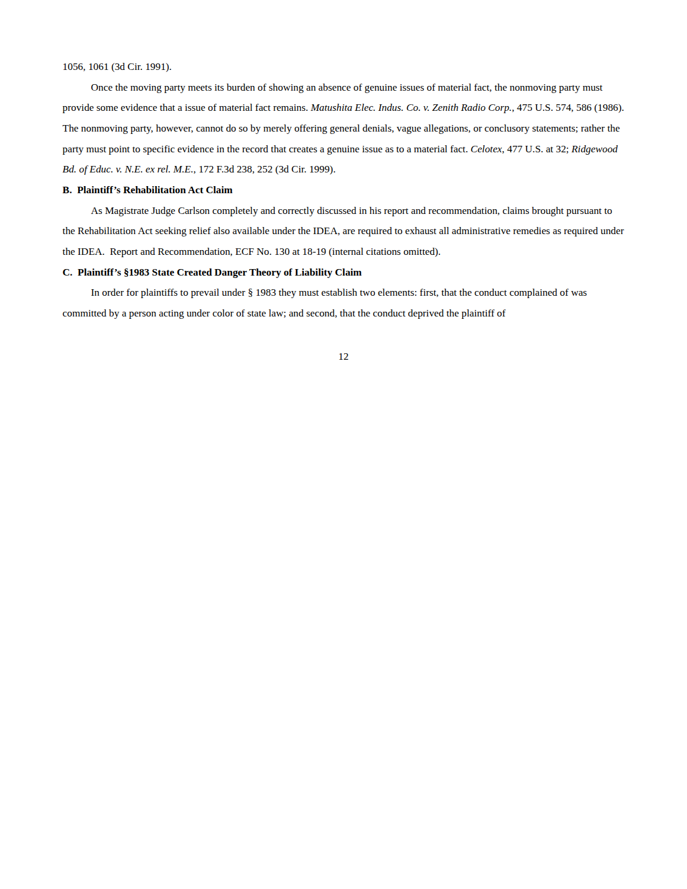1056, 1061 (3d Cir. 1991).
Once the moving party meets its burden of showing an absence of genuine issues of material fact, the nonmoving party must provide some evidence that a issue of material fact remains. Matushita Elec. Indus. Co. v. Zenith Radio Corp., 475 U.S. 574, 586 (1986). The nonmoving party, however, cannot do so by merely offering general denials, vague allegations, or conclusory statements; rather the party must point to specific evidence in the record that creates a genuine issue as to a material fact. Celotex, 477 U.S. at 32; Ridgewood Bd. of Educ. v. N.E. ex rel. M.E., 172 F.3d 238, 252 (3d Cir. 1999).
B. Plaintiff’s Rehabilitation Act Claim
As Magistrate Judge Carlson completely and correctly discussed in his report and recommendation, claims brought pursuant to the Rehabilitation Act seeking relief also available under the IDEA, are required to exhaust all administrative remedies as required under the IDEA. Report and Recommendation, ECF No. 130 at 18-19 (internal citations omitted).
C. Plaintiff’s §1983 State Created Danger Theory of Liability Claim
In order for plaintiffs to prevail under § 1983 they must establish two elements: first, that the conduct complained of was committed by a person acting under color of state law; and second, that the conduct deprived the plaintiff of
12